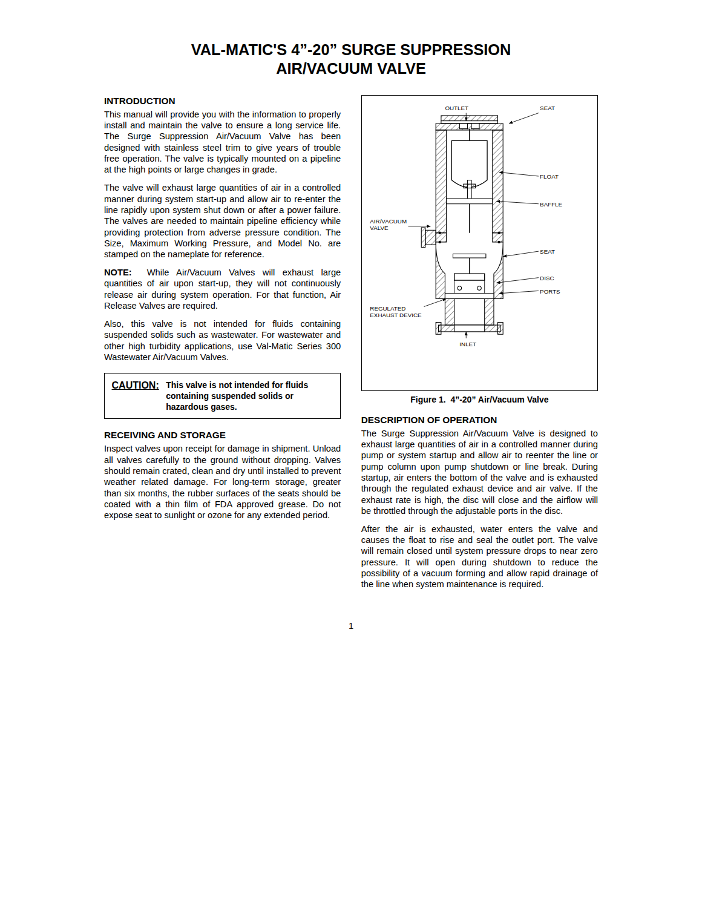VAL-MATIC'S 4”-20” SURGE SUPPRESSION
AIR/VACUUM VALVE
Introduction
This manual will provide you with the information to properly install and maintain the valve to ensure a long service life. The Surge Suppression Air/Vacuum Valve has been designed with stainless steel trim to give years of trouble free operation. The valve is typically mounted on a pipeline at the high points or large changes in grade.
The valve will exhaust large quantities of air in a controlled manner during system start-up and allow air to re-enter the line rapidly upon system shut down or after a power failure. The valves are needed to maintain pipeline efficiency while providing protection from adverse pressure condition. The Size, Maximum Working Pressure, and Model No. are stamped on the nameplate for reference.
NOTE: While Air/Vacuum Valves will exhaust large quantities of air upon start-up, they will not continuously release air during system operation. For that function, Air Release Valves are required.
Also, this valve is not intended for fluids containing suspended solids such as wastewater. For wastewater and other high turbidity applications, use Val-Matic Series 300 Wastewater Air/Vacuum Valves.
CAUTION:
This valve is not intended for fluids containing suspended solids or hazardous gases.
Receiving and Storage
Inspect valves upon receipt for damage in shipment. Unload all valves carefully to the ground without dropping. Valves should remain crated, clean and dry until installed to prevent weather related damage. For long-term storage, greater than six months, the rubber surfaces of the seats should be coated with a thin film of FDA approved grease. Do not expose seat to sunlight or ozone for any extended period.
OUTLET SEAT FLOAT BAFFLE AIR/VACUUM VALVE SEAT DISC PORTS REGULATED EXHAUST DEVICE INLET
Figure 1. 4”-20” Air/Vacuum Valve
Description of Operation
The Surge Suppression Air/Vacuum Valve is designed to exhaust large quantities of air in a controlled manner during pump or system startup and allow air to reenter the line or pump column upon pump shutdown or line break. During startup, air enters the bottom of the valve and is exhausted through the regulated exhaust device and air valve. If the exhaust rate is high, the disc will close and the airflow will be throttled through the adjustable ports in the disc.
After the air is exhausted, water enters the valve and causes the float to rise and seal the outlet port. The valve will remain closed until system pressure drops to near zero pressure. It will open during shutdown to reduce the possibility of a vacuum forming and allow rapid drainage of the line when system maintenance is required.
1